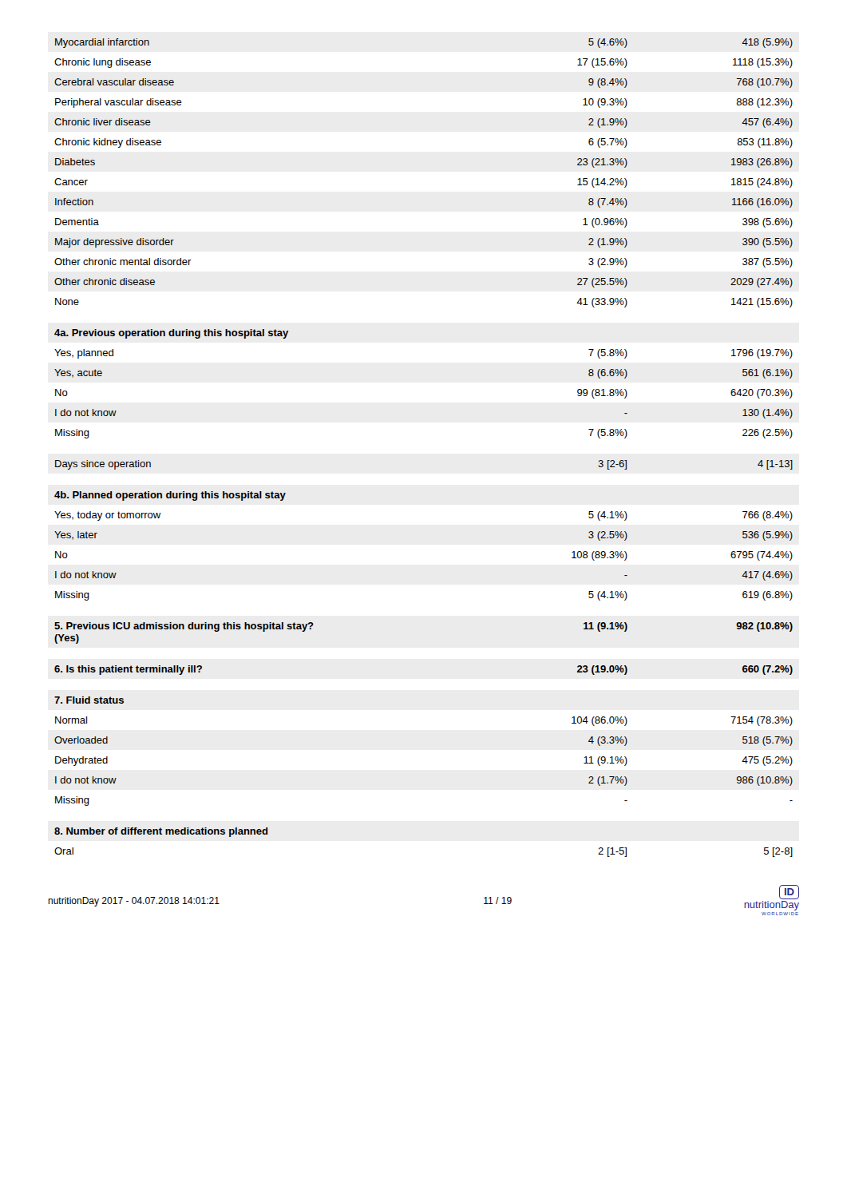| Myocardial infarction | 5 (4.6%) | 418 (5.9%) |
| Chronic lung disease | 17 (15.6%) | 1118 (15.3%) |
| Cerebral vascular disease | 9 (8.4%) | 768 (10.7%) |
| Peripheral vascular disease | 10 (9.3%) | 888 (12.3%) |
| Chronic liver disease | 2 (1.9%) | 457 (6.4%) |
| Chronic kidney disease | 6 (5.7%) | 853 (11.8%) |
| Diabetes | 23 (21.3%) | 1983 (26.8%) |
| Cancer | 15 (14.2%) | 1815 (24.8%) |
| Infection | 8 (7.4%) | 1166 (16.0%) |
| Dementia | 1 (0.96%) | 398 (5.6%) |
| Major depressive disorder | 2 (1.9%) | 390 (5.5%) |
| Other chronic mental disorder | 3 (2.9%) | 387 (5.5%) |
| Other chronic disease | 27 (25.5%) | 2029 (27.4%) |
| None | 41 (33.9%) | 1421 (15.6%) |
| 4a. Previous operation during this hospital stay | | |
| Yes, planned | 7 (5.8%) | 1796 (19.7%) |
| Yes, acute | 8 (6.6%) | 561 (6.1%) |
| No | 99 (81.8%) | 6420 (70.3%) |
| I do not know | - | 130 (1.4%) |
| Missing | 7 (5.8%) | 226 (2.5%) |
| Days since operation | 3 [2-6] | 4 [1-13] |
| 4b. Planned operation during this hospital stay | | |
| Yes, today or tomorrow | 5 (4.1%) | 766 (8.4%) |
| Yes, later | 3 (2.5%) | 536 (5.9%) |
| No | 108 (89.3%) | 6795 (74.4%) |
| I do not know | - | 417 (4.6%) |
| Missing | 5 (4.1%) | 619 (6.8%) |
| 5. Previous ICU admission during this hospital stay? (Yes) | 11 (9.1%) | 982 (10.8%) |
| 6. Is this patient terminally ill? | 23 (19.0%) | 660 (7.2%) |
| 7. Fluid status | | |
| Normal | 104 (86.0%) | 7154 (78.3%) |
| Overloaded | 4 (3.3%) | 518 (5.7%) |
| Dehydrated | 11 (9.1%) | 475 (5.2%) |
| I do not know | 2 (1.7%) | 986 (10.8%) |
| Missing | - | - |
| 8. Number of different medications planned | | |
| Oral | 2 [1-5] | 5 [2-8] |
nutritionDay 2017 - 04.07.2018 14:01:21
11 / 19
ID
nutrition Day
WORLDWIDE